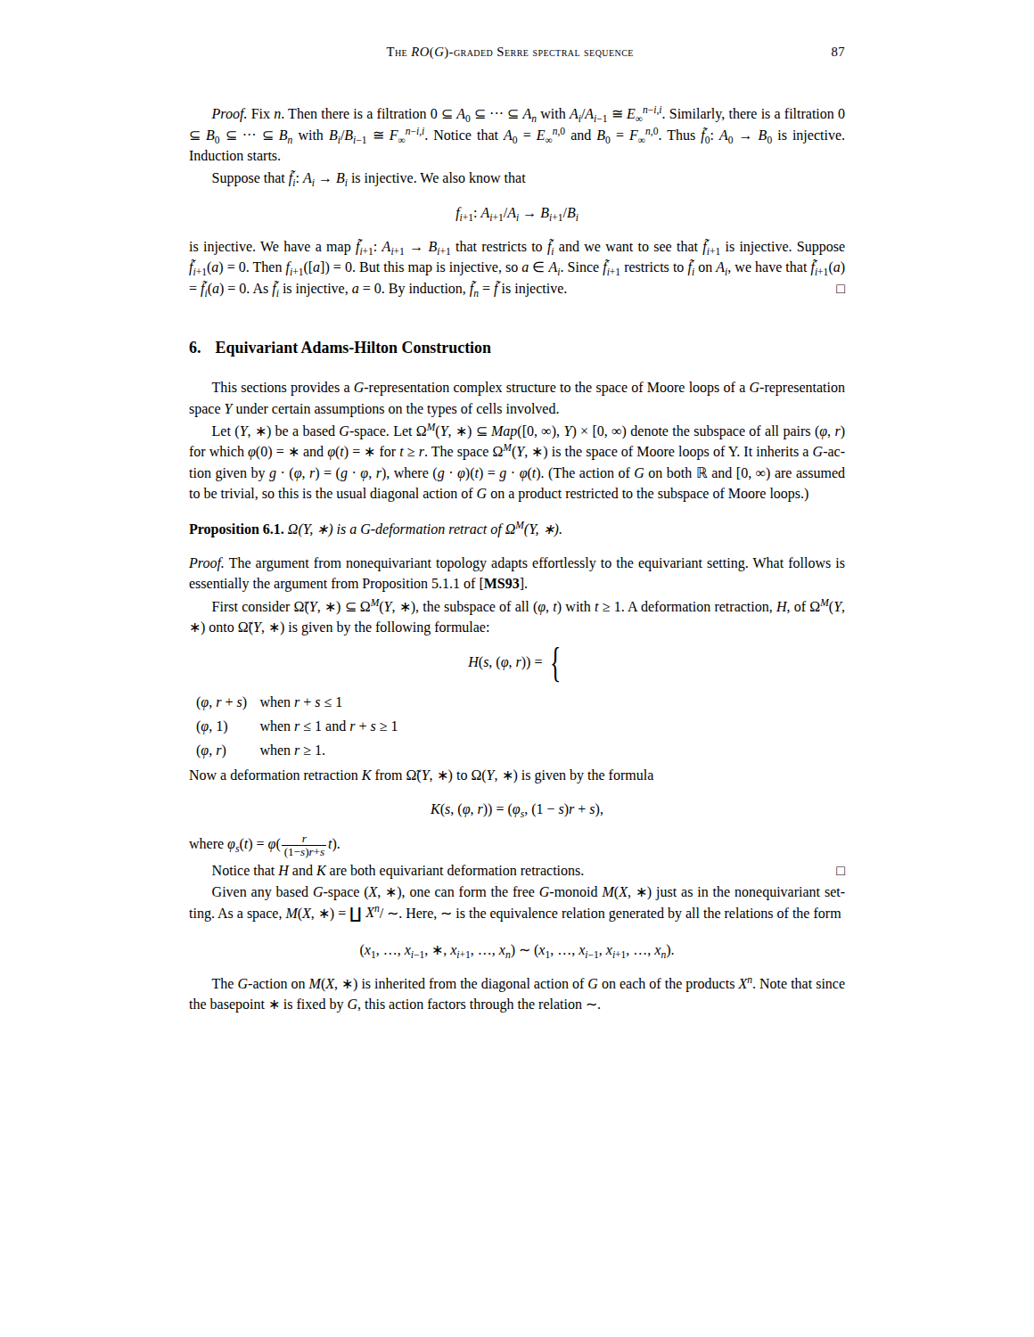The RO(G)-graded Serre spectral sequence 87
Proof. Fix n. Then there is a filtration 0 ⊆ A0 ⊆ ··· ⊆ An with Ai/Ai−1 ≅ E∞n−i,i. Similarly, there is a filtration 0 ⊆ B0 ⊆ ··· ⊆ Bn with Bi/Bi−1 ≅ F∞n−i,i. Notice that A0 = E∞n,0 and B0 = F∞n,0. Thus f̃0: A0 → B0 is injective. Induction starts.
Suppose that f̃i: Ai → Bi is injective. We also know that
fi+1: Ai+1/Ai → Bi+1/Bi
is injective. We have a map f̃i+1: Ai+1 → Bi+1 that restricts to f̃i and we want to see that f̃i+1 is injective. Suppose f̃i+1(a) = 0. Then fi+1([a]) = 0. But this map is injective, so a ∈ Ai. Since f̃i+1 restricts to f̃i on Ai, we have that f̃i+1(a) = f̃i(a) = 0. As f̃i is injective, a = 0. By induction, f̃n = f̃ is injective. □
6. Equivariant Adams-Hilton Construction
This sections provides a G-representation complex structure to the space of Moore loops of a G-representation space Y under certain assumptions on the types of cells involved.
Let (Y, ∗) be a based G-space. Let ΩM(Y, ∗) ⊆ Map([0, ∞), Y) × [0, ∞) denote the subspace of all pairs (φ, r) for which φ(0) = ∗ and φ(t) = ∗ for t ≥ r. The space ΩM(Y, ∗) is the space of Moore loops of Y. It inherits a G-action given by g · (φ, r) = (g · φ, r), where (g · φ)(t) = g · φ(t). (The action of G on both ℝ and [0, ∞) are assumed to be trivial, so this is the usual diagonal action of G on a product restricted to the subspace of Moore loops.)
Proposition 6.1. Ω(Y, ∗) is a G-deformation retract of ΩM(Y, ∗).
Proof. The argument from nonequivariant topology adapts effortlessly to the equivariant setting. What follows is essentially the argument from Proposition 5.1.1 of [MS93].
First consider Ω̃(Y, ∗) ⊆ ΩM(Y, ∗), the subspace of all (φ, t) with t ≥ 1. A deformation retraction, H, of ΩM(Y, ∗) onto Ω̃(Y, ∗) is given by the following formulae:
H(s, (φ, r)) = {
| ( φ , r + s ) | when r + s ≤ 1 |
| ( φ , 1) | when r ≤ 1 and r + s ≥ 1 |
| ( φ , r ) | when r ≥ 1. |
Now a deformation retraction K from Ω̃(Y, ∗) to Ω(Y, ∗) is given by the formula
K(s, (φ, r)) = (φs, (1 − s)r + s),
where φs(t) = φ(r(1−s)r+s t).
Notice that H and K are both equivariant deformation retractions. □
Given any based G-space (X, ∗), one can form the free G-monoid M(X, ∗) just as in the nonequivariant setting. As a space, M(X, ∗) = ∐ Xn/ ∼. Here, ∼ is the equivalence relation generated by all the relations of the form
(x1, …, xi−1, ∗, xi+1, …, xn) ∼ (x1, …, xi−1, xi+1, …, xn).
The G-action on M(X, ∗) is inherited from the diagonal action of G on each of the products Xn. Note that since the basepoint ∗ is fixed by G, this action factors through the relation ∼.